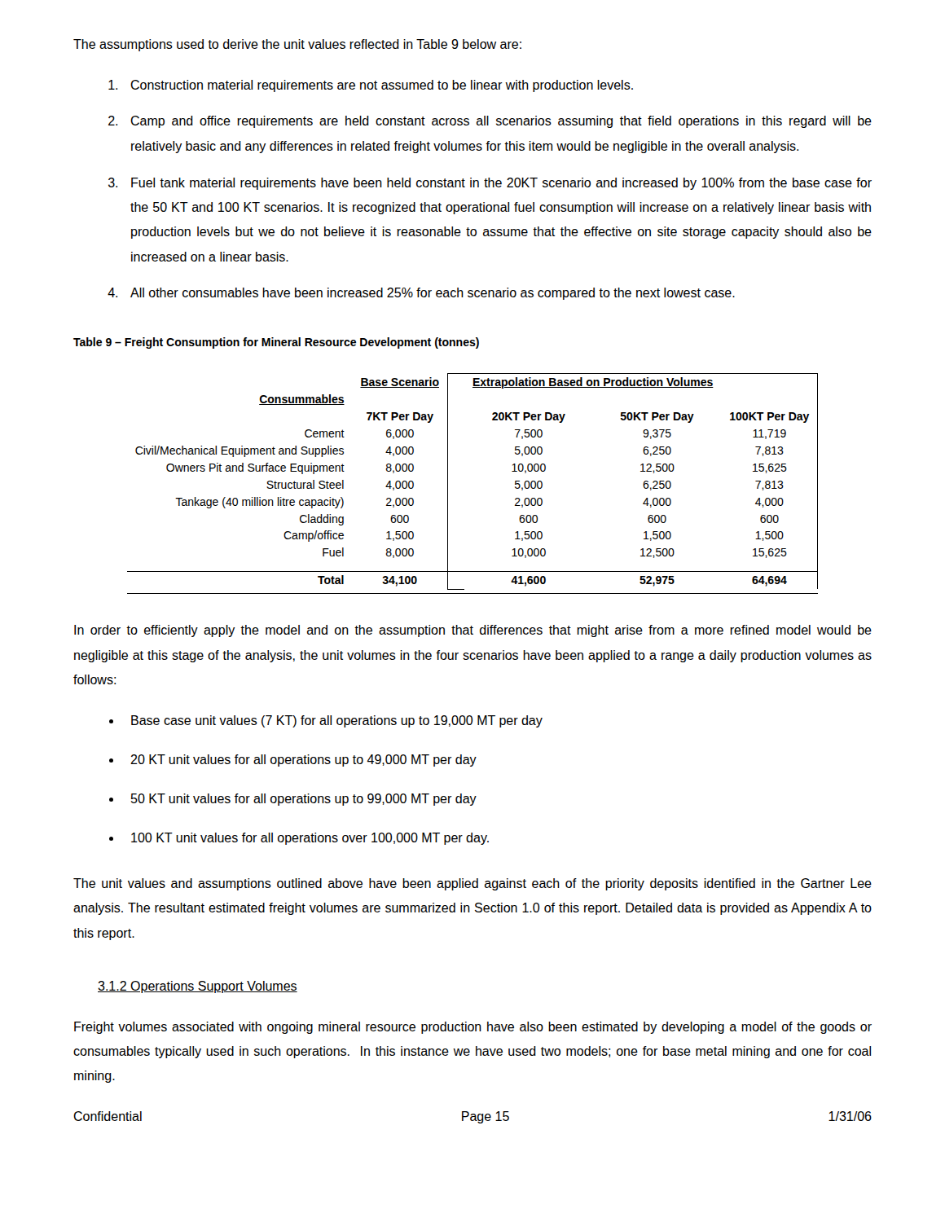The assumptions used to derive the unit values reflected in Table 9 below are:
Construction material requirements are not assumed to be linear with production levels.
Camp and office requirements are held constant across all scenarios assuming that field operations in this regard will be relatively basic and any differences in related freight volumes for this item would be negligible in the overall analysis.
Fuel tank material requirements have been held constant in the 20KT scenario and increased by 100% from the base case for the 50 KT and 100 KT scenarios. It is recognized that operational fuel consumption will increase on a relatively linear basis with production levels but we do not believe it is reasonable to assume that the effective on site storage capacity should also be increased on a linear basis.
All other consumables have been increased 25% for each scenario as compared to the next lowest case.
Table 9 – Freight Consumption for Mineral Resource Development (tonnes)
| | Base Scenario | | Extrapolation Based on Production Volumes | |
| Consummables | | | | | |
| | 7KT Per Day | | 20KT Per Day | 50KT Per Day | 100KT Per Day |
| Cement | 6,000 | | 7,500 | 9,375 | 11,719 |
| Civil/Mechanical Equipment and Supplies | 4,000 | | 5,000 | 6,250 | 7,813 |
| Owners Pit and Surface Equipment | 8,000 | | 10,000 | 12,500 | 15,625 |
| Structural Steel | 4,000 | | 5,000 | 6,250 | 7,813 |
| Tankage (40 million litre capacity) | 2,000 | | 2,000 | 4,000 | 4,000 |
| Cladding | 600 | | 600 | 600 | 600 |
| Camp/office | 1,500 | | 1,500 | 1,500 | 1,500 |
| Fuel | 8,000 | | 10,000 | 12,500 | 15,625 |
| Total | 34,100 | | 41,600 | 52,975 | 64,694 |
In order to efficiently apply the model and on the assumption that differences that might arise from a more refined model would be negligible at this stage of the analysis, the unit volumes in the four scenarios have been applied to a range a daily production volumes as follows:
Base case unit values (7 KT) for all operations up to 19,000 MT per day
20 KT unit values for all operations up to 49,000 MT per day
50 KT unit values for all operations up to 99,000 MT per day
100 KT unit values for all operations over 100,000 MT per day.
The unit values and assumptions outlined above have been applied against each of the priority deposits identified in the Gartner Lee analysis. The resultant estimated freight volumes are summarized in Section 1.0 of this report. Detailed data is provided as Appendix A to this report.
3.1.2 Operations Support Volumes
Freight volumes associated with ongoing mineral resource production have also been estimated by developing a model of the goods or consumables typically used in such operations. In this instance we have used two models; one for base metal mining and one for coal mining.
Confidential Page 15 1/31/06